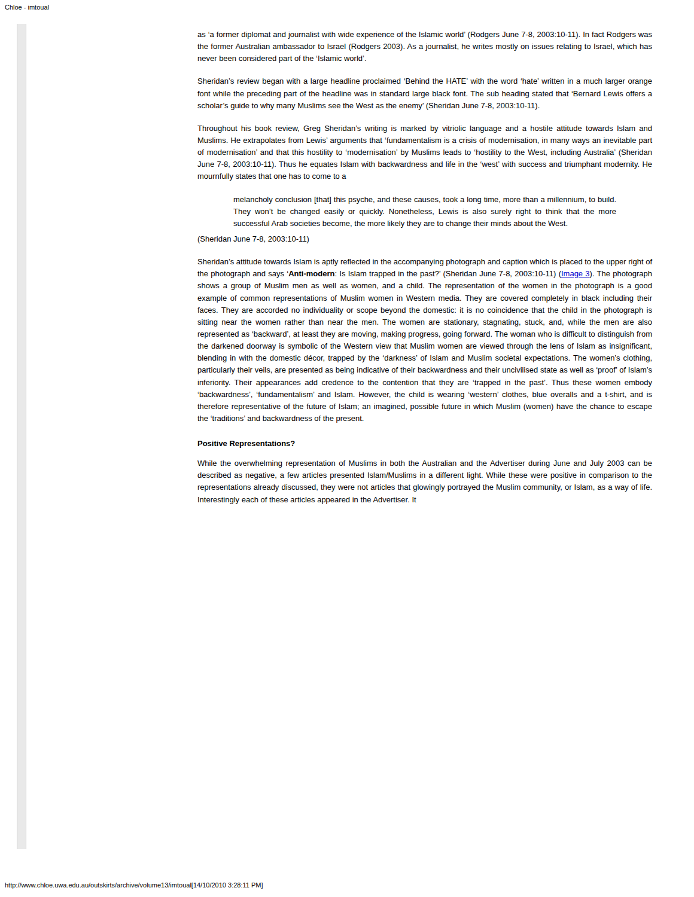Chloe - imtoual
as ‘a former diplomat and journalist with wide experience of the Islamic world’ (Rodgers June 7-8, 2003:10-11). In fact Rodgers was the former Australian ambassador to Israel (Rodgers 2003). As a journalist, he writes mostly on issues relating to Israel, which has never been considered part of the ‘Islamic world’.
Sheridan’s review began with a large headline proclaimed ‘Behind the HATE’ with the word ‘hate’ written in a much larger orange font while the preceding part of the headline was in standard large black font. The sub heading stated that ‘Bernard Lewis offers a scholar’s guide to why many Muslims see the West as the enemy’ (Sheridan June 7-8, 2003:10-11).
Throughout his book review, Greg Sheridan’s writing is marked by vitriolic language and a hostile attitude towards Islam and Muslims. He extrapolates from Lewis’ arguments that ‘fundamentalism is a crisis of modernisation, in many ways an inevitable part of modernisation’ and that this hostility to ‘modernisation’ by Muslims leads to ‘hostility to the West, including Australia’ (Sheridan June 7-8, 2003:10-11). Thus he equates Islam with backwardness and life in the ‘west’ with success and triumphant modernity. He mournfully states that one has to come to a
melancholy conclusion [that] this psyche, and these causes, took a long time, more than a millennium, to build. They won’t be changed easily or quickly. Nonetheless, Lewis is also surely right to think that the more successful Arab societies become, the more likely they are to change their minds about the West.
(Sheridan June 7-8, 2003:10-11)
Sheridan’s attitude towards Islam is aptly reflected in the accompanying photograph and caption which is placed to the upper right of the photograph and says ‘Anti-modern: Is Islam trapped in the past?’ (Sheridan June 7-8, 2003:10-11) (Image 3). The photograph shows a group of Muslim men as well as women, and a child. The representation of the women in the photograph is a good example of common representations of Muslim women in Western media. They are covered completely in black including their faces. They are accorded no individuality or scope beyond the domestic: it is no coincidence that the child in the photograph is sitting near the women rather than near the men. The women are stationary, stagnating, stuck, and, while the men are also represented as ‘backward’, at least they are moving, making progress, going forward. The woman who is difficult to distinguish from the darkened doorway is symbolic of the Western view that Muslim women are viewed through the lens of Islam as insignificant, blending in with the domestic décor, trapped by the ‘darkness’ of Islam and Muslim societal expectations. The women’s clothing, particularly their veils, are presented as being indicative of their backwardness and their uncivilised state as well as ‘proof’ of Islam’s inferiority. Their appearances add credence to the contention that they are ‘trapped in the past’. Thus these women embody ‘backwardness’, ‘fundamentalism’ and Islam. However, the child is wearing ‘western’ clothes, blue overalls and a t-shirt, and is therefore representative of the future of Islam; an imagined, possible future in which Muslim (women) have the chance to escape the ‘traditions’ and backwardness of the present.
Positive Representations?
While the overwhelming representation of Muslims in both the Australian and the Advertiser during June and July 2003 can be described as negative, a few articles presented Islam/Muslims in a different light. While these were positive in comparison to the representations already discussed, they were not articles that glowingly portrayed the Muslim community, or Islam, as a way of life. Interestingly each of these articles appeared in the Advertiser. It
http://www.chloe.uwa.edu.au/outskirts/archive/volume13/imtoual[14/10/2010 3:28:11 PM]